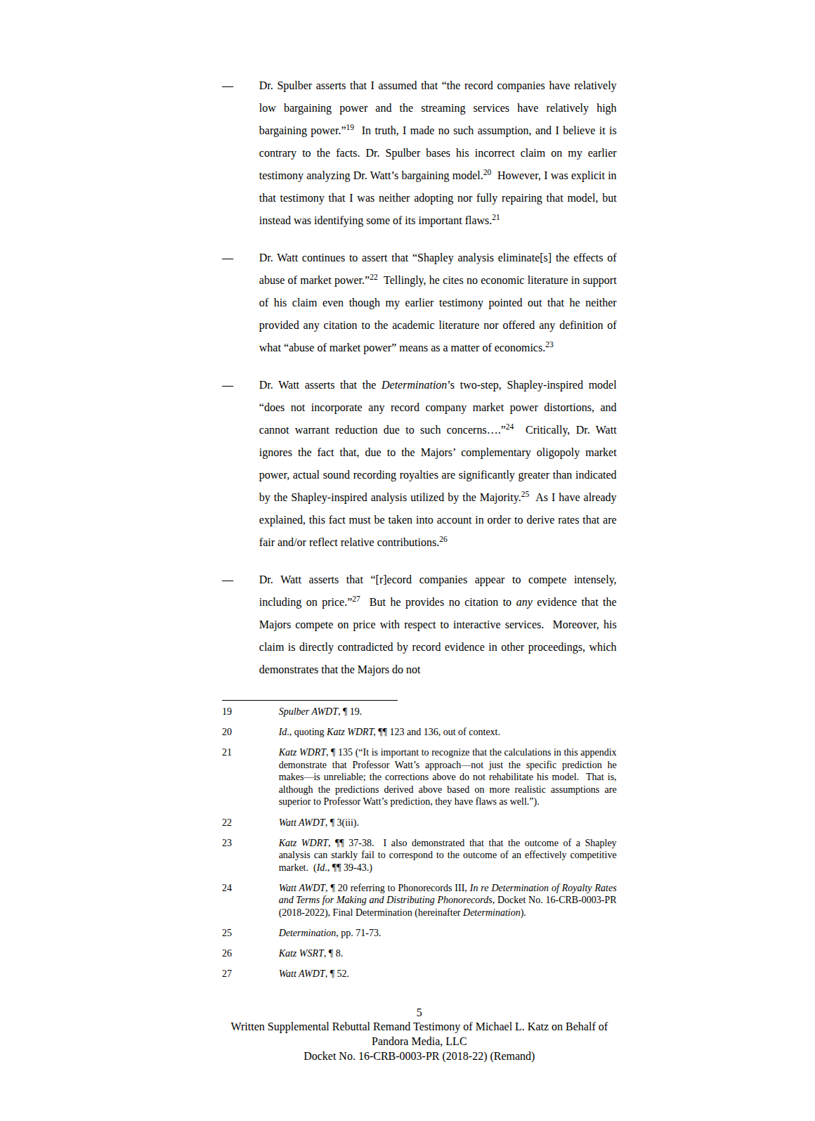Dr. Spulber asserts that I assumed that “the record companies have relatively low bargaining power and the streaming services have relatively high bargaining power.”19 In truth, I made no such assumption, and I believe it is contrary to the facts. Dr. Spulber bases his incorrect claim on my earlier testimony analyzing Dr. Watt’s bargaining model.20 However, I was explicit in that testimony that I was neither adopting nor fully repairing that model, but instead was identifying some of its important flaws.21
Dr. Watt continues to assert that “Shapley analysis eliminate[s] the effects of abuse of market power.”22 Tellingly, he cites no economic literature in support of his claim even though my earlier testimony pointed out that he neither provided any citation to the academic literature nor offered any definition of what “abuse of market power” means as a matter of economics.23
Dr. Watt asserts that the Determination’s two-step, Shapley-inspired model “does not incorporate any record company market power distortions, and cannot warrant reduction due to such concerns….”24 Critically, Dr. Watt ignores the fact that, due to the Majors’ complementary oligopoly market power, actual sound recording royalties are significantly greater than indicated by the Shapley-inspired analysis utilized by the Majority.25 As I have already explained, this fact must be taken into account in order to derive rates that are fair and/or reflect relative contributions.26
Dr. Watt asserts that “[r]ecord companies appear to compete intensely, including on price.”27 But he provides no citation to any evidence that the Majors compete on price with respect to interactive services. Moreover, his claim is directly contradicted by record evidence in other proceedings, which demonstrates that the Majors do not
19
Spulber AWDT, ¶ 19.
20
Id., quoting Katz WDRT, ¶¶ 123 and 136, out of context.
21
Katz WDRT, ¶ 135 (“It is important to recognize that the calculations in this appendix demonstrate that Professor Watt’s approach—not just the specific prediction he makes—is unreliable; the corrections above do not rehabilitate his model. That is, although the predictions derived above based on more realistic assumptions are superior to Professor Watt’s prediction, they have flaws as well.”).
22
Watt AWDT, ¶ 3(iii).
23
Katz WDRT, ¶¶ 37-38. I also demonstrated that that the outcome of a Shapley analysis can starkly fail to correspond to the outcome of an effectively competitive market. (Id., ¶¶ 39-43.)
24
Watt AWDT, ¶ 20 referring to Phonorecords III, In re Determination of Royalty Rates and Terms for Making and Distributing Phonorecords, Docket No. 16-CRB-0003-PR (2018-2022), Final Determination (hereinafter Determination).
25
Determination, pp. 71-73.
26
Katz WSRT, ¶ 8.
27
Watt AWDT, ¶ 52.
5
Written Supplemental Rebuttal Remand Testimony of Michael L. Katz on Behalf of Pandora Media, LLC Docket No. 16-CRB-0003-PR (2018-22) (Remand)